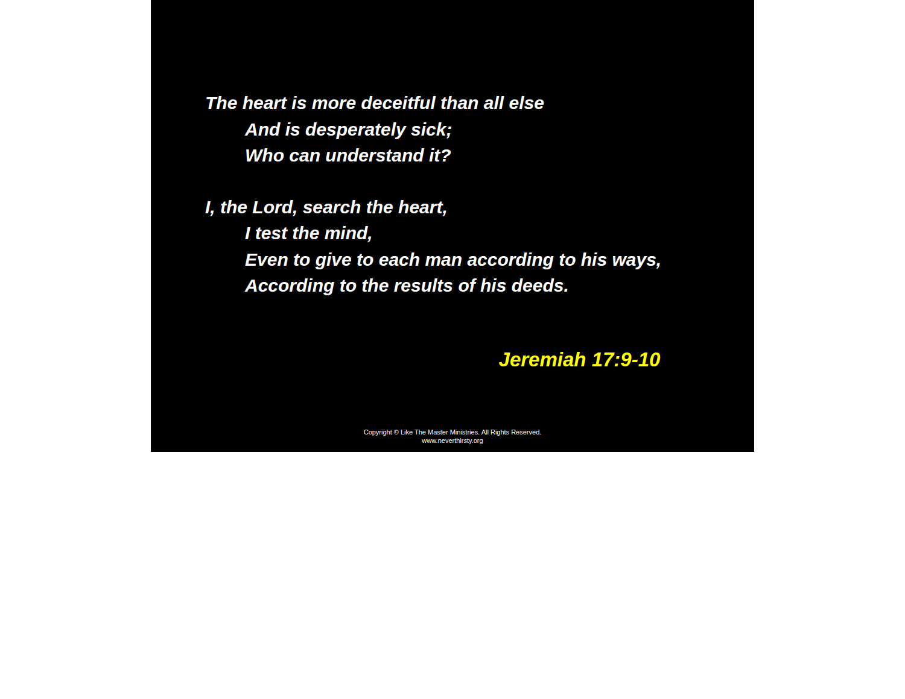The heart is more deceitful than all else
And is desperately sick; Who can understand it?
I, the Lord, search the heart,
I test the mind, Even to give to each man according to his ways, According to the results of his deeds.
Jeremiah 17:9-10
Copyright © Like The Master Ministries. All Rights Reserved.
www.neverthirsty.org